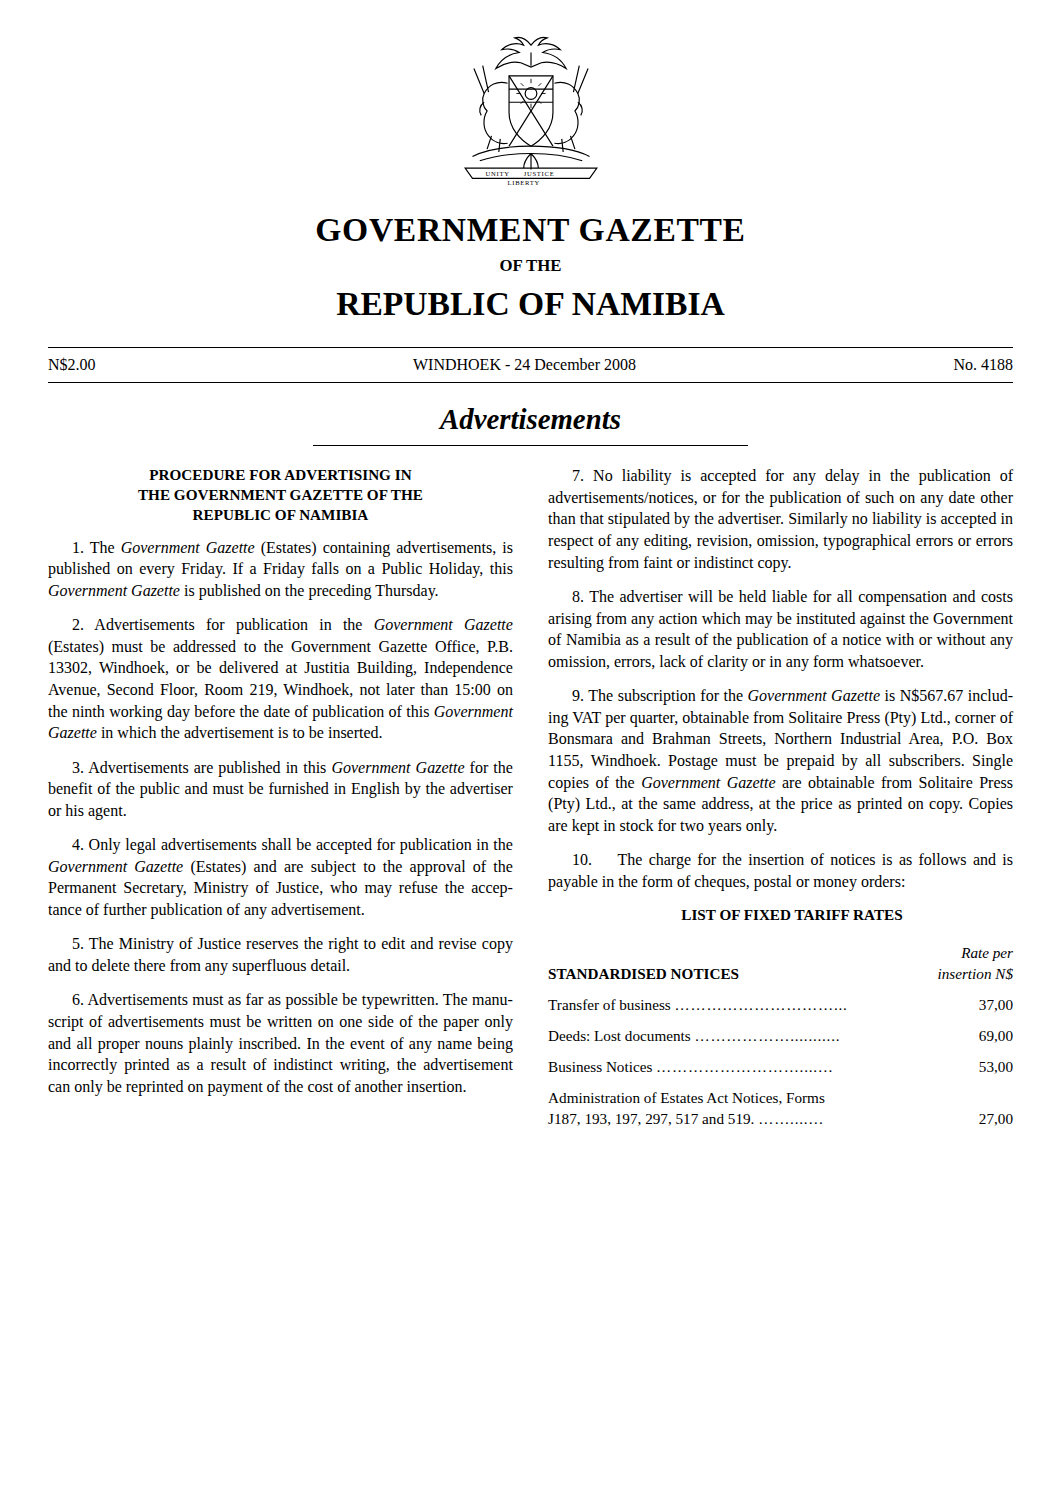UNITY JUSTICE LIBERTY
GOVERNMENT GAZETTE
OF THE
REPUBLIC OF NAMIBIA
N$2.00 WINDHOEK - 24 December 2008 No. 4188
Advertisements
Procedure for advertising in
the Government Gazette of the
Republic of Namibia
1. The Government Gazette (Estates) containing advertisements, is published on every Friday. If a Friday falls on a Public Holiday, this Government Gazette is published on the preceding Thursday.
2. Advertisements for publication in the Government Gazette (Estates) must be addressed to the Government Gazette Office, P.B. 13302, Windhoek, or be delivered at Justitia Building, Independence Avenue, Second Floor, Room 219, Windhoek, not later than 15:00 on the ninth working day before the date of publication of this Government Gazette in which the advertisement is to be inserted.
3. Advertisements are published in this Government Gazette for the benefit of the public and must be furnished in English by the advertiser or his agent.
4. Only legal advertisements shall be accepted for publication in the Government Gazette (Estates) and are subject to the approval of the Permanent Secretary, Ministry of Justice, who may refuse the acceptance of further publication of any advertisement.
5. The Ministry of Justice reserves the right to edit and revise copy and to delete there from any superfluous detail.
6. Advertisements must as far as possible be typewritten. The manuscript of advertisements must be written on one side of the paper only and all proper nouns plainly inscribed. In the event of any name being incorrectly printed as a result of indistinct writing, the advertisement can only be reprinted on payment of the cost of another insertion.
7. No liability is accepted for any delay in the publication of advertisements/notices, or for the publication of such on any date other than that stipulated by the advertiser. Similarly no liability is accepted in respect of any editing, revision, omission, typographical errors or errors resulting from faint or indistinct copy.
8. The advertiser will be held liable for all compensation and costs arising from any action which may be instituted against the Government of Namibia as a result of the publication of a notice with or without any omission, errors, lack of clarity or in any form whatsoever.
9. The subscription for the Government Gazette is N$567.67 including VAT per quarter, obtainable from Solitaire Press (Pty) Ltd., corner of Bonsmara and Brahman Streets, Northern Industrial Area, P.O. Box 1155, Windhoek. Postage must be prepaid by all subscribers. Single copies of the Government Gazette are obtainable from Solitaire Press (Pty) Ltd., at the same address, at the price as printed on copy. Copies are kept in stock for two years only.
10. The charge for the insertion of notices is as follows and is payable in the form of cheques, postal or money orders:
List of Fixed Tariff Rates
| STANDARDISED NOTICES | Rate per insertion N$ |
| Transfer of business …………………………... | 37,00 |
| Deeds: Lost documents ………………........... | 69,00 |
| Business Notices ………………………....… | 53,00 |
| Administration of Estates Act Notices, Forms J187, 193, 197, 297, 517 and 519. ……....… | 27,00 |